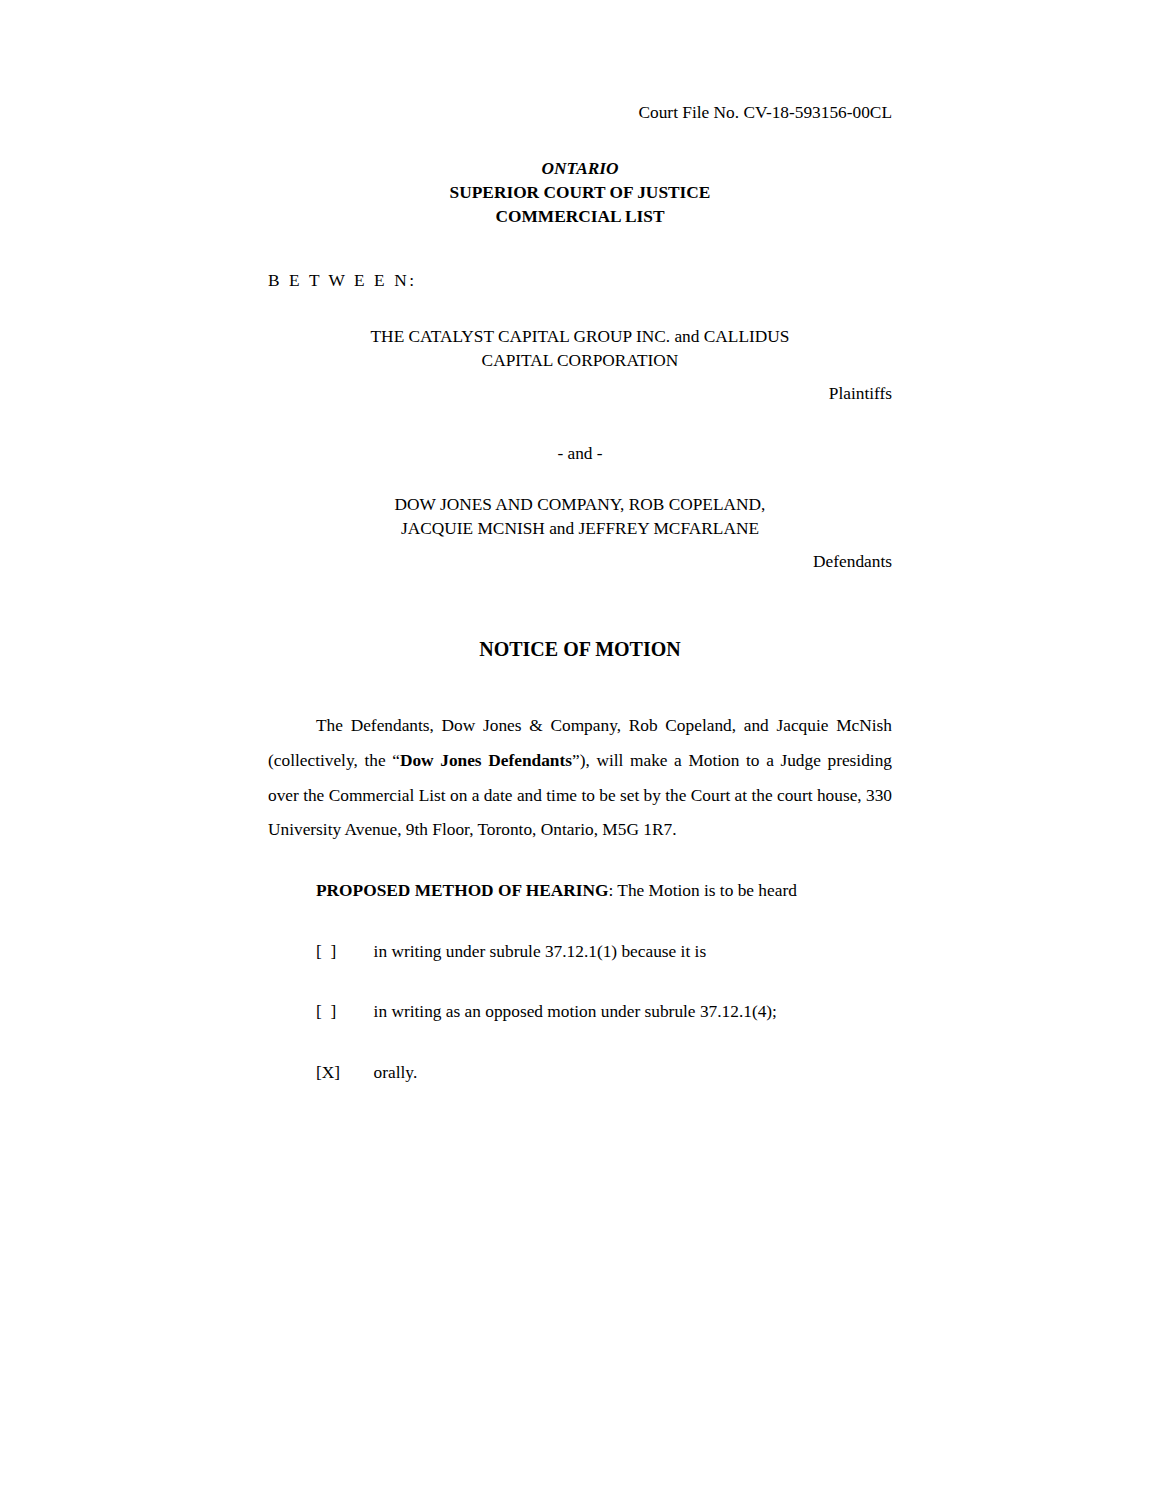Court File No. CV-18-593156-00CL
ONTARIO
SUPERIOR COURT OF JUSTICE
COMMERCIAL LIST
B E T W E E N:
THE CATALYST CAPITAL GROUP INC. and CALLIDUS CAPITAL CORPORATION
Plaintiffs
- and -
DOW JONES AND COMPANY, ROB COPELAND, JACQUIE MCNISH and JEFFREY MCFARLANE
Defendants
NOTICE OF MOTION
The Defendants, Dow Jones & Company, Rob Copeland, and Jacquie McNish (collectively, the “Dow Jones Defendants”), will make a Motion to a Judge presiding over the Commercial List on a date and time to be set by the Court at the court house, 330 University Avenue, 9th Floor, Toronto, Ontario, M5G 1R7.
PROPOSED METHOD OF HEARING: The Motion is to be heard
[ ] in writing under subrule 37.12.1(1) because it is
[ ] in writing as an opposed motion under subrule 37.12.1(4);
[X] orally.